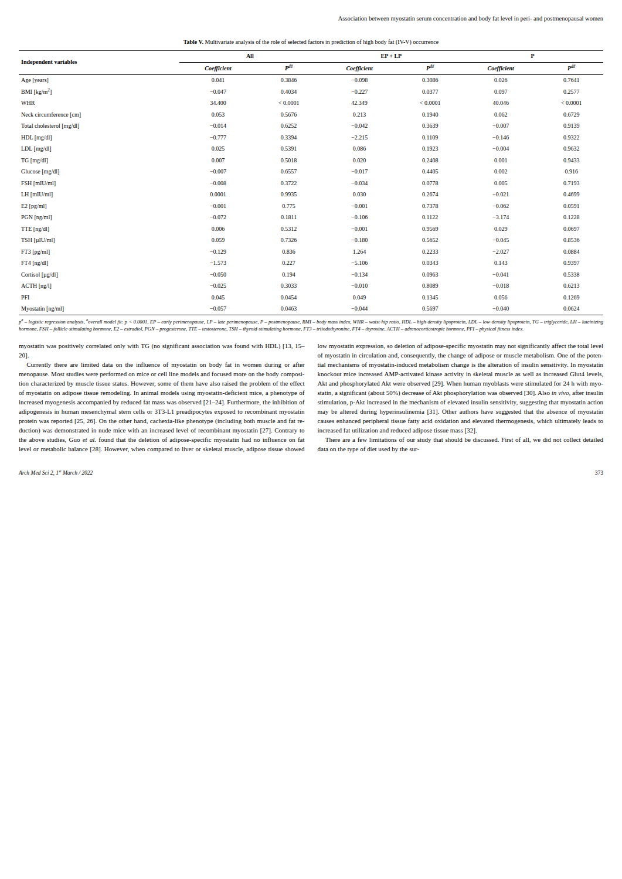Association between myostatin serum concentration and body fat level in peri- and postmenopausal women
Table V. Multivariate analysis of the role of selected factors in prediction of high body fat (IV-V) occurrence
| Independent variables | All | EP + LP | P |
| --- | --- | --- | --- |
| Coefficient | P d# | Coefficient | P d# | Coefficient | P d# |
| Age [years] | 0.041 | 0.3846 | −0.098 | 0.3086 | 0.026 | 0.7641 |
| BMI [kg/m 2 ] | −0.047 | 0.4034 | −0.227 | 0.0377 | 0.097 | 0.2577 |
| WHR | 34.400 | < 0.0001 | 42.349 | < 0.0001 | 40.046 | < 0.0001 |
| Neck circumference [cm] | 0.053 | 0.5676 | 0.213 | 0.1940 | 0.062 | 0.6729 |
| Total cholesterol [mg/dl] | −0.014 | 0.6252 | −0.042 | 0.3639 | −0.007 | 0.9139 |
| HDL [mg/dl] | −0.777 | 0.3394 | −2.215 | 0.1109 | −0.146 | 0.9322 |
| LDL [mg/dl] | 0.025 | 0.5391 | 0.086 | 0.1923 | −0.004 | 0.9632 |
| TG [mg/dl] | 0.007 | 0.5018 | 0.020 | 0.2408 | 0.001 | 0.9433 |
| Glucose [mg/dl] | −0.007 | 0.6557 | −0.017 | 0.4405 | 0.002 | 0.916 |
| FSH [mIU/ml] | −0.008 | 0.3722 | −0.034 | 0.0778 | 0.005 | 0.7193 |
| LH [mIU/ml] | 0.0001 | 0.9935 | 0.030 | 0.2674 | −0.021 | 0.4699 |
| E2 [pg/ml] | −0.001 | 0.775 | −0.001 | 0.7378 | −0.062 | 0.0591 |
| PGN [ng/ml] | −0.072 | 0.1811 | −0.106 | 0.1122 | −3.174 | 0.1228 |
| TTE [ng/dl] | 0.006 | 0.5312 | −0.001 | 0.9569 | 0.029 | 0.0697 |
| TSH [µIU/ml] | 0.059 | 0.7326 | −0.180 | 0.5652 | −0.045 | 0.8536 |
| FT3 [pg/ml] | −0.129 | 0.836 | 1.264 | 0.2233 | −2.027 | 0.0884 |
| FT4 [ng/dl] | −1.573 | 0.227 | −5.106 | 0.0343 | 0.143 | 0.9397 |
| Cortisol [µg/dl] | −0.050 | 0.194 | −0.134 | 0.0963 | −0.041 | 0.5338 |
| ACTH [ng/l] | −0.025 | 0.3033 | −0.010 | 0.8089 | −0.018 | 0.6213 |
| PFI | 0.045 | 0.0454 | 0.049 | 0.1345 | 0.056 | 0.1269 |
| Myostatin [ng/ml] | −0.057 | 0.0463 | −0.044 | 0.5697 | −0.040 | 0.0624 |
pd – logistic regression analysis, #overall model fit: p < 0.0001, EP – early perimenopause, LP – late perimenopause, P – postmenopause, BMI – body mass index, WHR – waist-hip ratio, HDL – high-density lipoprotein, LDL – low-density lipoprotein, TG – triglyceride, LH – luteinizing hormone, FSH – follicle-stimulating hormone, E2 – estradiol, PGN – progesterone, TTE – testosterone, TSH – thyroid-stimulating hormone, FT3 – triiodothyronine, FT4 – thyroxine, ACTH – adrenocorticotropic hormone, PFI – physical fitness index.
myostatin was positively correlated only with TG (no significant association was found with HDL) [13, 15–20].
Currently there are limited data on the influence of myostatin on body fat in women during or after menopause. Most studies were performed on mice or cell line models and focused more on the body composition characterized by muscle tissue status. However, some of them have also raised the problem of the effect of myostatin on adipose tissue remodeling. In animal models using myostatin-deficient mice, a phenotype of increased myogenesis accompanied by reduced fat mass was observed [21–24]. Furthermore, the inhibition of adipogenesis in human mesenchymal stem cells or 3T3-L1 preadipocytes exposed to recombinant myostatin protein was reported [25, 26]. On the other hand, cachexia-like phenotype (including both muscle and fat reduction) was demonstrated in nude mice with an increased level of recombinant myostatin [27]. Contrary to the above studies, Guo et al. found that the deletion of adipose-specific myostatin had no influence on fat level or metabolic balance [28]. However, when compared to liver or skeletal muscle, adipose tissue showed low myostatin expression, so deletion of adipose-specific myostatin may not significantly affect the total level of myostatin in circulation and, consequently, the change of adipose or muscle metabolism. One of the potential mechanisms of myostatin-induced metabolism change is the alteration of insulin sensitivity. In myostatin knockout mice increased AMP-activated kinase activity in skeletal muscle as well as increased Glut4 levels, Akt and phosphorylated Akt were observed [29]. When human myoblasts were stimulated for 24 h with myostatin, a significant (about 50%) decrease of Akt phosphorylation was observed [30]. Also in vivo, after insulin stimulation, p-Akt increased in the mechanism of elevated insulin sensitivity, suggesting that myostatin action may be altered during hyperinsulinemia [31]. Other authors have suggested that the absence of myostatin causes enhanced peripheral tissue fatty acid oxidation and elevated thermogenesis, which ultimately leads to increased fat utilization and reduced adipose tissue mass [32].
There are a few limitations of our study that should be discussed. First of all, we did not collect detailed data on the type of diet used by the sur-
Arch Med Sci 2, 1st March / 2022
373